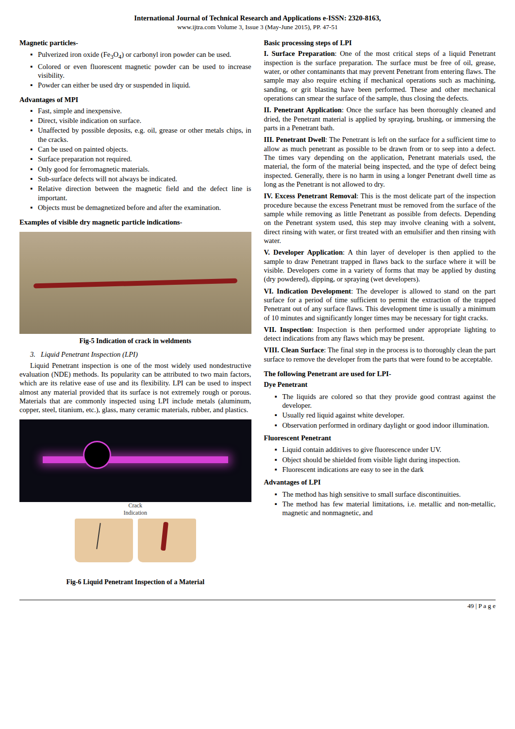International Journal of Technical Research and Applications e-ISSN: 2320-8163,
www.ijtra.com Volume 3, Issue 3 (May-June 2015), PP. 47-51
Magnetic particles-
Pulverized iron oxide (Fe3O4) or carbonyl iron powder can be used.
Colored or even fluorescent magnetic powder can be used to increase visibility.
Powder can either be used dry or suspended in liquid.
Advantages of MPI
Fast, simple and inexpensive.
Direct, visible indication on surface.
Unaffected by possible deposits, e.g. oil, grease or other metals chips, in the cracks.
Can be used on painted objects.
Surface preparation not required.
Only good for ferromagnetic materials.
Sub-surface defects will not always be indicated.
Relative direction between the magnetic field and the defect line is important.
Objects must be demagnetized before and after the examination.
Examples of visible dry magnetic particle indications-
Fig-5 Indication of crack in weldments
3. Liquid Penetrant Inspection (LPI)
Liquid Penetrant inspection is one of the most widely used nondestructive evaluation (NDE) methods. Its popularity can be attributed to two main factors, which are its relative ease of use and its flexibility. LPI can be used to inspect almost any material provided that its surface is not extremely rough or porous. Materials that are commonly inspected using LPI include metals (aluminum, copper, steel, titanium, etc.), glass, many ceramic materials, rubber, and plastics.
Crack
Indication
Fig-6 Liquid Penetrant Inspection of a Material
Basic processing steps of LPI
I. Surface Preparation: One of the most critical steps of a liquid Penetrant inspection is the surface preparation. The surface must be free of oil, grease, water, or other contaminants that may prevent Penetrant from entering flaws. The sample may also require etching if mechanical operations such as machining, sanding, or grit blasting have been performed. These and other mechanical operations can smear the surface of the sample, thus closing the defects.
II. Penetrant Application: Once the surface has been thoroughly cleaned and dried, the Penetrant material is applied by spraying, brushing, or immersing the parts in a Penetrant bath.
III. Penetrant Dwell: The Penetrant is left on the surface for a sufficient time to allow as much penetrant as possible to be drawn from or to seep into a defect. The times vary depending on the application, Penetrant materials used, the material, the form of the material being inspected, and the type of defect being inspected. Generally, there is no harm in using a longer Penetrant dwell time as long as the Penetrant is not allowed to dry.
IV. Excess Penetrant Removal: This is the most delicate part of the inspection procedure because the excess Penetrant must be removed from the surface of the sample while removing as little Penetrant as possible from defects. Depending on the Penetrant system used, this step may involve cleaning with a solvent, direct rinsing with water, or first treated with an emulsifier and then rinsing with water.
V. Developer Application: A thin layer of developer is then applied to the sample to draw Penetrant trapped in flaws back to the surface where it will be visible. Developers come in a variety of forms that may be applied by dusting (dry powdered), dipping, or spraying (wet developers).
VI. Indication Development: The developer is allowed to stand on the part surface for a period of time sufficient to permit the extraction of the trapped Penetrant out of any surface flaws. This development time is usually a minimum of 10 minutes and significantly longer times may be necessary for tight cracks.
VII. Inspection: Inspection is then performed under appropriate lighting to detect indications from any flaws which may be present.
VIII. Clean Surface: The final step in the process is to thoroughly clean the part surface to remove the developer from the parts that were found to be acceptable.
The following Penetrant are used for LPI-
Dye Penetrant
The liquids are colored so that they provide good contrast against the developer.
Usually red liquid against white developer.
Observation performed in ordinary daylight or good indoor illumination.
Fluorescent Penetrant
Liquid contain additives to give fluorescence under UV.
Object should be shielded from visible light during inspection.
Fluorescent indications are easy to see in the dark
Advantages of LPI
The method has high sensitive to small surface discontinuities.
The method has few material limitations, i.e. metallic and non-metallic, magnetic and nonmagnetic, and
49 | P a g e